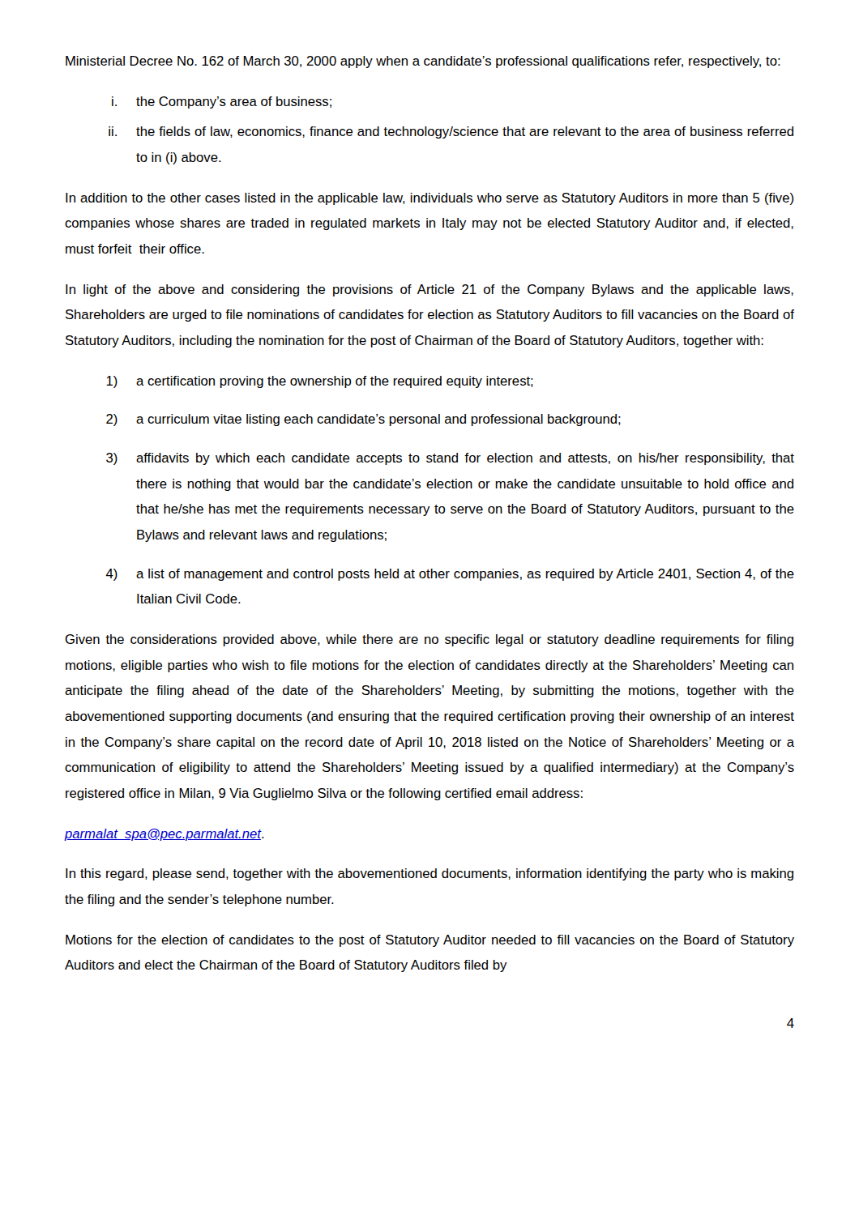Ministerial Decree No. 162 of March 30, 2000 apply when a candidate’s professional qualifications refer, respectively, to:
the Company’s area of business;
the fields of law, economics, finance and technology/science that are relevant to the area of business referred to in (i) above.
In addition to the other cases listed in the applicable law, individuals who serve as Statutory Auditors in more than 5 (five) companies whose shares are traded in regulated markets in Italy may not be elected Statutory Auditor and, if elected, must forfeit their office.
In light of the above and considering the provisions of Article 21 of the Company Bylaws and the applicable laws, Shareholders are urged to file nominations of candidates for election as Statutory Auditors to fill vacancies on the Board of Statutory Auditors, including the nomination for the post of Chairman of the Board of Statutory Auditors, together with:
a certification proving the ownership of the required equity interest;
a curriculum vitae listing each candidate’s personal and professional background;
affidavits by which each candidate accepts to stand for election and attests, on his/her responsibility, that there is nothing that would bar the candidate’s election or make the candidate unsuitable to hold office and that he/she has met the requirements necessary to serve on the Board of Statutory Auditors, pursuant to the Bylaws and relevant laws and regulations;
a list of management and control posts held at other companies, as required by Article 2401, Section 4, of the Italian Civil Code.
Given the considerations provided above, while there are no specific legal or statutory deadline requirements for filing motions, eligible parties who wish to file motions for the election of candidates directly at the Shareholders’ Meeting can anticipate the filing ahead of the date of the Shareholders’ Meeting, by submitting the motions, together with the abovementioned supporting documents (and ensuring that the required certification proving their ownership of an interest in the Company’s share capital on the record date of April 10, 2018 listed on the Notice of Shareholders’ Meeting or a communication of eligibility to attend the Shareholders’ Meeting issued by a qualified intermediary) at the Company’s registered office in Milan, 9 Via Guglielmo Silva or the following certified email address:
parmalat_spa@pec.parmalat.net.
In this regard, please send, together with the abovementioned documents, information identifying the party who is making the filing and the sender’s telephone number.
Motions for the election of candidates to the post of Statutory Auditor needed to fill vacancies on the Board of Statutory Auditors and elect the Chairman of the Board of Statutory Auditors filed by
4